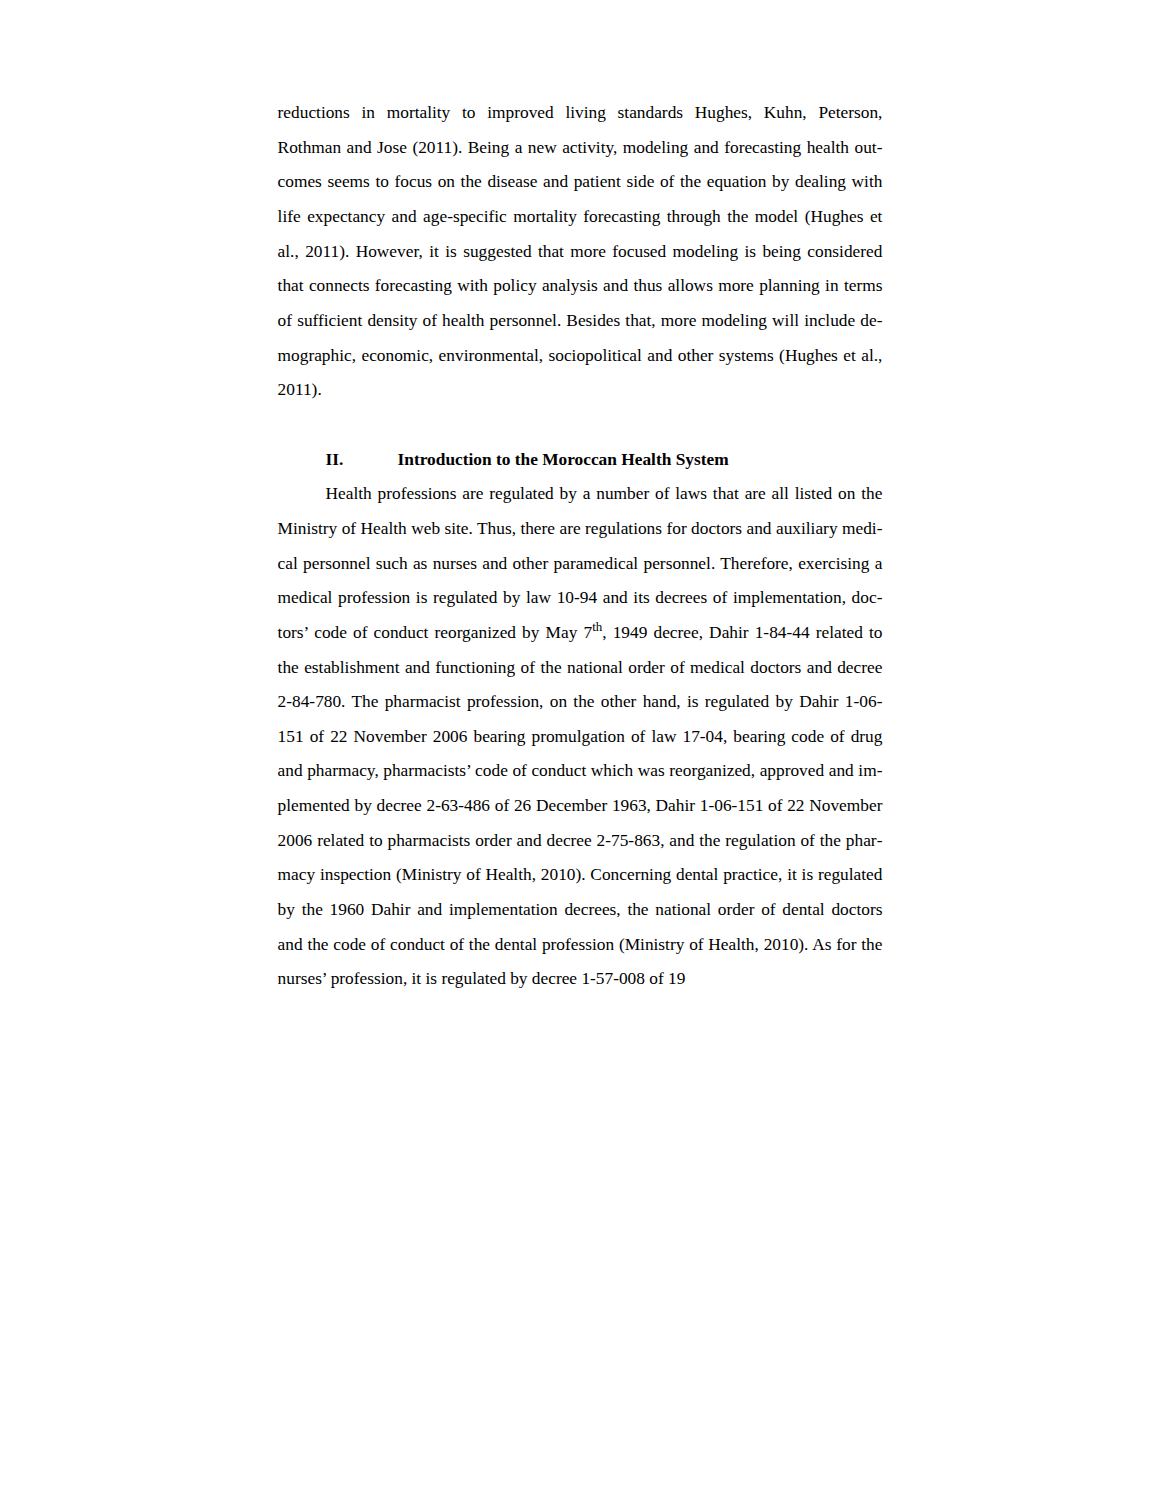reductions in mortality to improved living standards Hughes, Kuhn, Peterson, Rothman and Jose (2011). Being a new activity, modeling and forecasting health outcomes seems to focus on the disease and patient side of the equation by dealing with life expectancy and age-specific mortality forecasting through the model (Hughes et al., 2011). However, it is suggested that more focused modeling is being considered that connects forecasting with policy analysis and thus allows more planning in terms of sufficient density of health personnel. Besides that, more modeling will include demographic, economic, environmental, sociopolitical and other systems (Hughes et al., 2011).
II. Introduction to the Moroccan Health System
Health professions are regulated by a number of laws that are all listed on the Ministry of Health web site. Thus, there are regulations for doctors and auxiliary medical personnel such as nurses and other paramedical personnel. Therefore, exercising a medical profession is regulated by law 10-94 and its decrees of implementation, doctors’ code of conduct reorganized by May 7th, 1949 decree, Dahir 1-84-44 related to the establishment and functioning of the national order of medical doctors and decree 2-84-780. The pharmacist profession, on the other hand, is regulated by Dahir 1-06-151 of 22 November 2006 bearing promulgation of law 17-04, bearing code of drug and pharmacy, pharmacists’ code of conduct which was reorganized, approved and implemented by decree 2-63-486 of 26 December 1963, Dahir 1-06-151 of 22 November 2006 related to pharmacists order and decree 2-75-863, and the regulation of the pharmacy inspection (Ministry of Health, 2010). Concerning dental practice, it is regulated by the 1960 Dahir and implementation decrees, the national order of dental doctors and the code of conduct of the dental profession (Ministry of Health, 2010). As for the nurses’ profession, it is regulated by decree 1-57-008 of 19